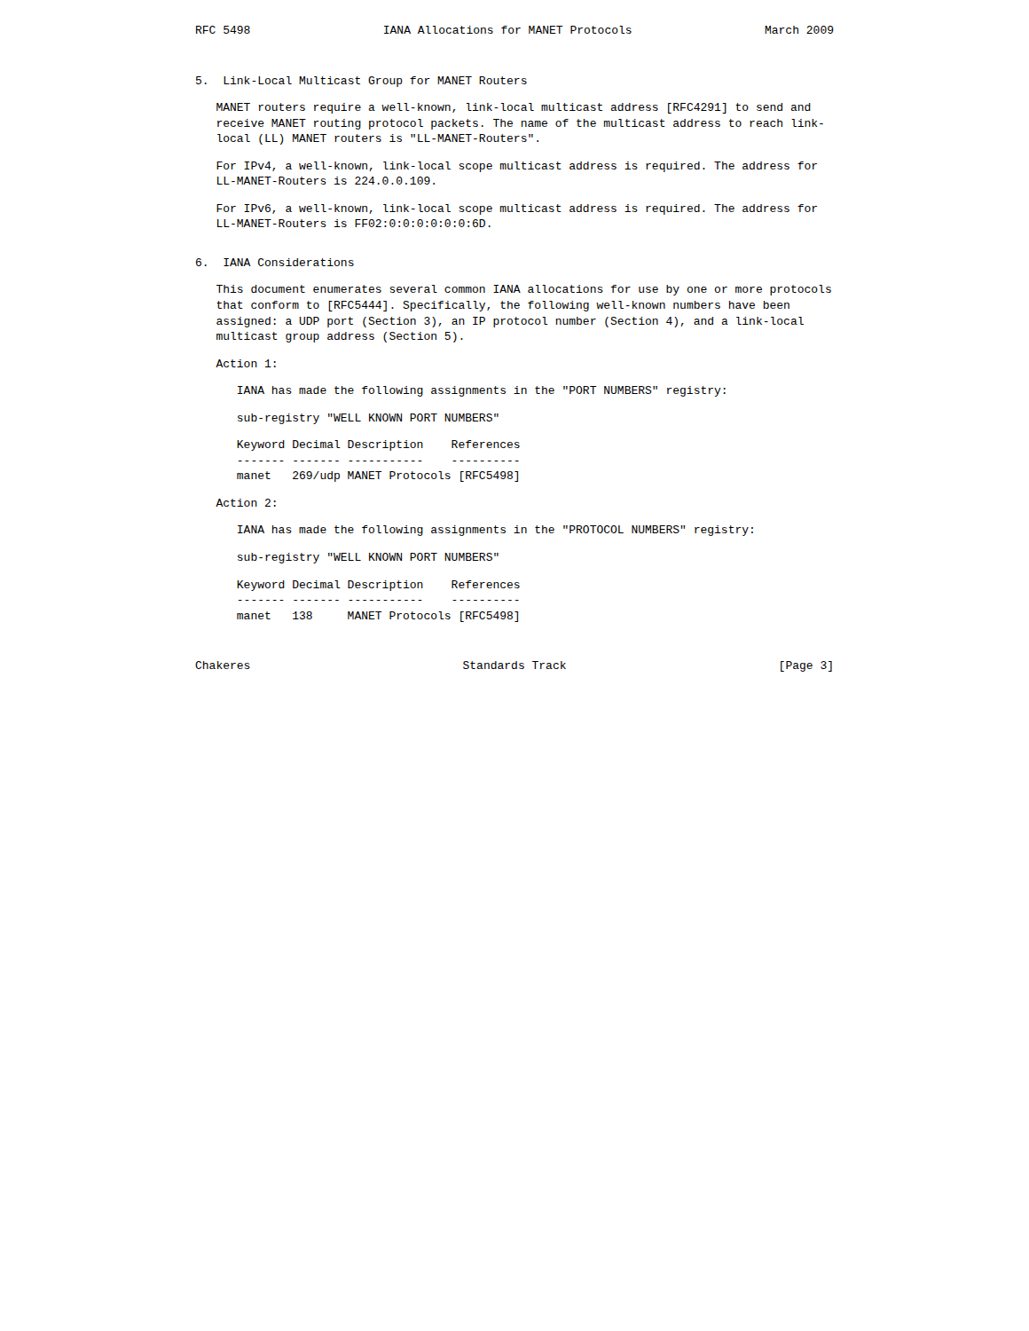RFC 5498 IANA Allocations for MANET Protocols March 2009
5. Link-Local Multicast Group for MANET Routers
MANET routers require a well-known, link-local multicast address [RFC4291] to send and receive MANET routing protocol packets. The name of the multicast address to reach link-local (LL) MANET routers is "LL-MANET-Routers".
For IPv4, a well-known, link-local scope multicast address is required. The address for LL-MANET-Routers is 224.0.0.109.
For IPv6, a well-known, link-local scope multicast address is required. The address for LL-MANET-Routers is FF02:0:0:0:0:0:0:6D.
6. IANA Considerations
This document enumerates several common IANA allocations for use by one or more protocols that conform to [RFC5444]. Specifically, the following well-known numbers have been assigned: a UDP port (Section 3), an IP protocol number (Section 4), and a link-local multicast group address (Section 5).
Action 1:
IANA has made the following assignments in the "PORT NUMBERS" registry:
sub-registry "WELL KNOWN PORT NUMBERS"
Keyword Decimal Description    References
------- ------- -----------    ----------
manet   269/udp MANET Protocols [RFC5498]
Action 2:
IANA has made the following assignments in the "PROTOCOL NUMBERS" registry:
sub-registry "WELL KNOWN PORT NUMBERS"
Keyword Decimal Description    References
------- ------- -----------    ----------
manet   138     MANET Protocols [RFC5498]
Chakeres Standards Track [Page 3]